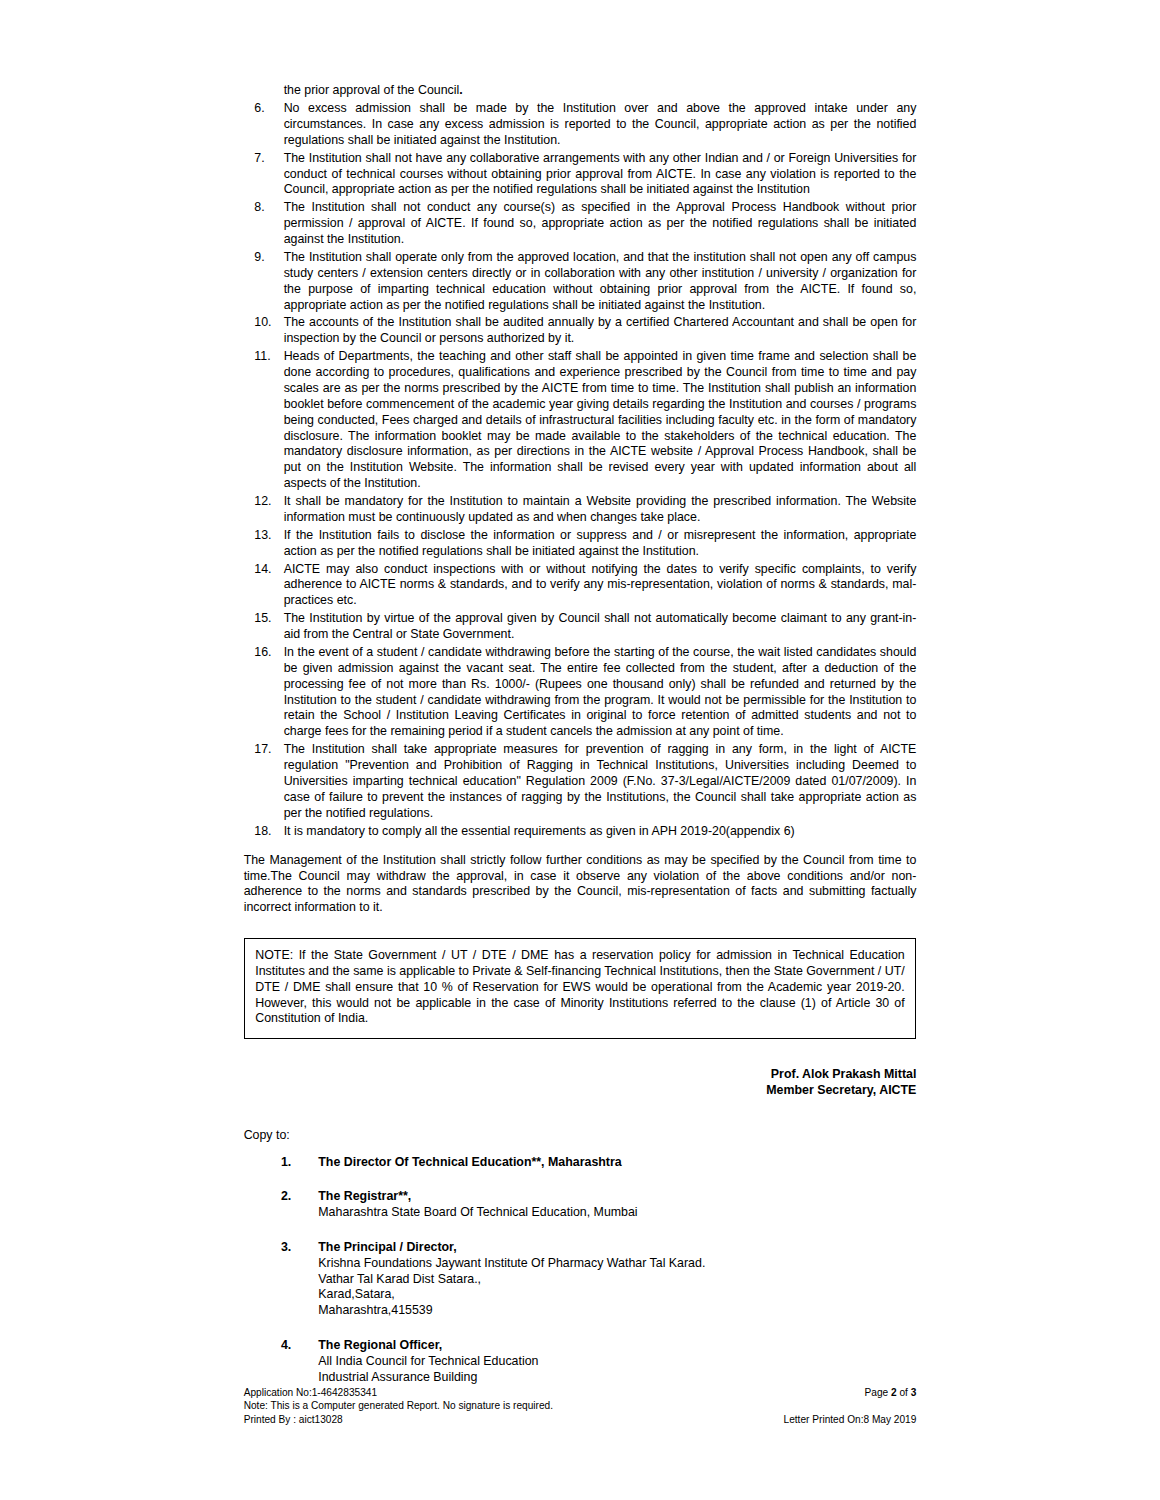the prior approval of the Council.
6. No excess admission shall be made by the Institution over and above the approved intake under any circumstances. In case any excess admission is reported to the Council, appropriate action as per the notified regulations shall be initiated against the Institution.
7. The Institution shall not have any collaborative arrangements with any other Indian and / or Foreign Universities for conduct of technical courses without obtaining prior approval from AICTE. In case any violation is reported to the Council, appropriate action as per the notified regulations shall be initiated against the Institution
8. The Institution shall not conduct any course(s) as specified in the Approval Process Handbook without prior permission / approval of AICTE. If found so, appropriate action as per the notified regulations shall be initiated against the Institution.
9. The Institution shall operate only from the approved location, and that the institution shall not open any off campus study centers / extension centers directly or in collaboration with any other institution / university / organization for the purpose of imparting technical education without obtaining prior approval from the AICTE. If found so, appropriate action as per the notified regulations shall be initiated against the Institution.
10. The accounts of the Institution shall be audited annually by a certified Chartered Accountant and shall be open for inspection by the Council or persons authorized by it.
11. Heads of Departments, the teaching and other staff shall be appointed in given time frame and selection shall be done according to procedures, qualifications and experience prescribed by the Council from time to time and pay scales are as per the norms prescribed by the AICTE from time to time. The Institution shall publish an information booklet before commencement of the academic year giving details regarding the Institution and courses / programs being conducted, Fees charged and details of infrastructural facilities including faculty etc. in the form of mandatory disclosure. The information booklet may be made available to the stakeholders of the technical education. The mandatory disclosure information, as per directions in the AICTE website / Approval Process Handbook, shall be put on the Institution Website. The information shall be revised every year with updated information about all aspects of the Institution.
12. It shall be mandatory for the Institution to maintain a Website providing the prescribed information. The Website information must be continuously updated as and when changes take place.
13. If the Institution fails to disclose the information or suppress and / or misrepresent the information, appropriate action as per the notified regulations shall be initiated against the Institution.
14. AICTE may also conduct inspections with or without notifying the dates to verify specific complaints, to verify adherence to AICTE norms & standards, and to verify any mis-representation, violation of norms & standards, mal-practices etc.
15. The Institution by virtue of the approval given by Council shall not automatically become claimant to any grant-in-aid from the Central or State Government.
16. In the event of a student / candidate withdrawing before the starting of the course, the wait listed candidates should be given admission against the vacant seat. The entire fee collected from the student, after a deduction of the processing fee of not more than Rs. 1000/- (Rupees one thousand only) shall be refunded and returned by the Institution to the student / candidate withdrawing from the program. It would not be permissible for the Institution to retain the School / Institution Leaving Certificates in original to force retention of admitted students and not to charge fees for the remaining period if a student cancels the admission at any point of time.
17. The Institution shall take appropriate measures for prevention of ragging in any form, in the light of AICTE regulation "Prevention and Prohibition of Ragging in Technical Institutions, Universities including Deemed to Universities imparting technical education" Regulation 2009 (F.No. 37-3/Legal/AICTE/2009 dated 01/07/2009). In case of failure to prevent the instances of ragging by the Institutions, the Council shall take appropriate action as per the notified regulations.
18. It is mandatory to comply all the essential requirements as given in APH 2019-20(appendix 6)
The Management of the Institution shall strictly follow further conditions as may be specified by the Council from time to time.The Council may withdraw the approval, in case it observe any violation of the above conditions and/or non- adherence to the norms and standards prescribed by the Council, mis-representation of facts and submitting factually incorrect information to it.
NOTE: If the State Government / UT / DTE / DME has a reservation policy for admission in Technical Education Institutes and the same is applicable to Private & Self-financing Technical Institutions, then the State Government / UT/ DTE / DME shall ensure that 10 % of Reservation for EWS would be operational from the Academic year 2019-20. However, this would not be applicable in the case of Minority Institutions referred to the clause (1) of Article 30 of Constitution of India.
Prof. Alok Prakash Mittal
Member Secretary, AICTE
Copy to:
1. The Director Of Technical Education**, Maharashtra
2. The Registrar**,
Maharashtra State Board Of Technical Education, Mumbai
3. The Principal / Director,
Krishna Foundations Jaywant Institute Of Pharmacy Wathar Tal Karad.
Vathar Tal Karad Dist Satara.,
Karad,Satara,
Maharashtra,415539
4. The Regional Officer,
All India Council for Technical Education
Industrial Assurance Building
Application No:1-4642835341
Note: This is a Computer generated Report. No signature is required.
Printed By : aict13028
Page 2 of 3
Letter Printed On:8 May 2019